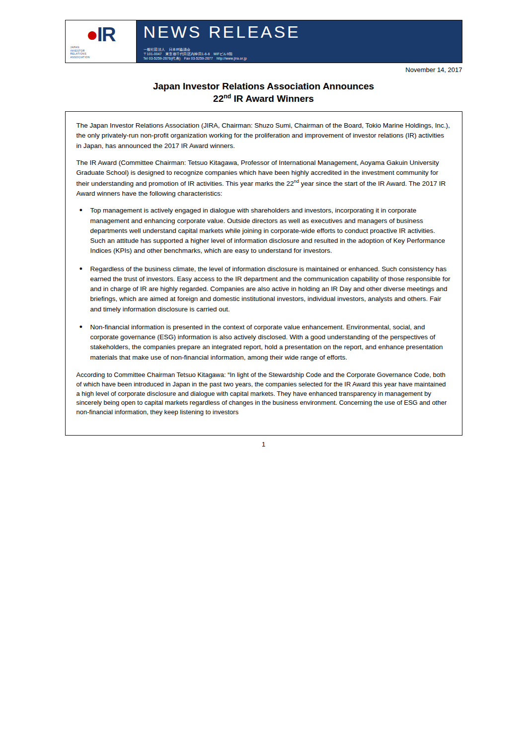●IR
JAPAN
INVESTOR
RELATIONS
ASSOCIATION
NEWS RELEASE
一般社団法人　日本IR協議会
〒101-0047　東京都千代田区内神田1-6-6　MIFビル9階
Tel 03-5259-2676(代表)　Fax 03-5259-2677　http://www.jira.or.jp
November 14, 2017
Japan Investor Relations Association Announces
22nd IR Award Winners
The Japan Investor Relations Association (JIRA, Chairman: Shuzo Sumi, Chairman of the Board, Tokio Marine Holdings, Inc.), the only privately-run non-profit organization working for the proliferation and improvement of investor relations (IR) activities in Japan, has announced the 2017 IR Award winners.
The IR Award (Committee Chairman: Tetsuo Kitagawa, Professor of International Management, Aoyama Gakuin University Graduate School) is designed to recognize companies which have been highly accredited in the investment community for their understanding and promotion of IR activities. This year marks the 22nd year since the start of the IR Award. The 2017 IR Award winners have the following characteristics:
Top management is actively engaged in dialogue with shareholders and investors, incorporating it in corporate management and enhancing corporate value. Outside directors as well as executives and managers of business departments well understand capital markets while joining in corporate-wide efforts to conduct proactive IR activities. Such an attitude has supported a higher level of information disclosure and resulted in the adoption of Key Performance Indices (KPIs) and other benchmarks, which are easy to understand for investors.
Regardless of the business climate, the level of information disclosure is maintained or enhanced. Such consistency has earned the trust of investors. Easy access to the IR department and the communication capability of those responsible for and in charge of IR are highly regarded. Companies are also active in holding an IR Day and other diverse meetings and briefings, which are aimed at foreign and domestic institutional investors, individual investors, analysts and others. Fair and timely information disclosure is carried out.
Non-financial information is presented in the context of corporate value enhancement. Environmental, social, and corporate governance (ESG) information is also actively disclosed. With a good understanding of the perspectives of stakeholders, the companies prepare an integrated report, hold a presentation on the report, and enhance presentation materials that make use of non-financial information, among their wide range of efforts.
According to Committee Chairman Tetsuo Kitagawa: “In light of the Stewardship Code and the Corporate Governance Code, both of which have been introduced in Japan in the past two years, the companies selected for the IR Award this year have maintained a high level of corporate disclosure and dialogue with capital markets. They have enhanced transparency in management by sincerely being open to capital markets regardless of changes in the business environment. Concerning the use of ESG and other non-financial information, they keep listening to investors
1